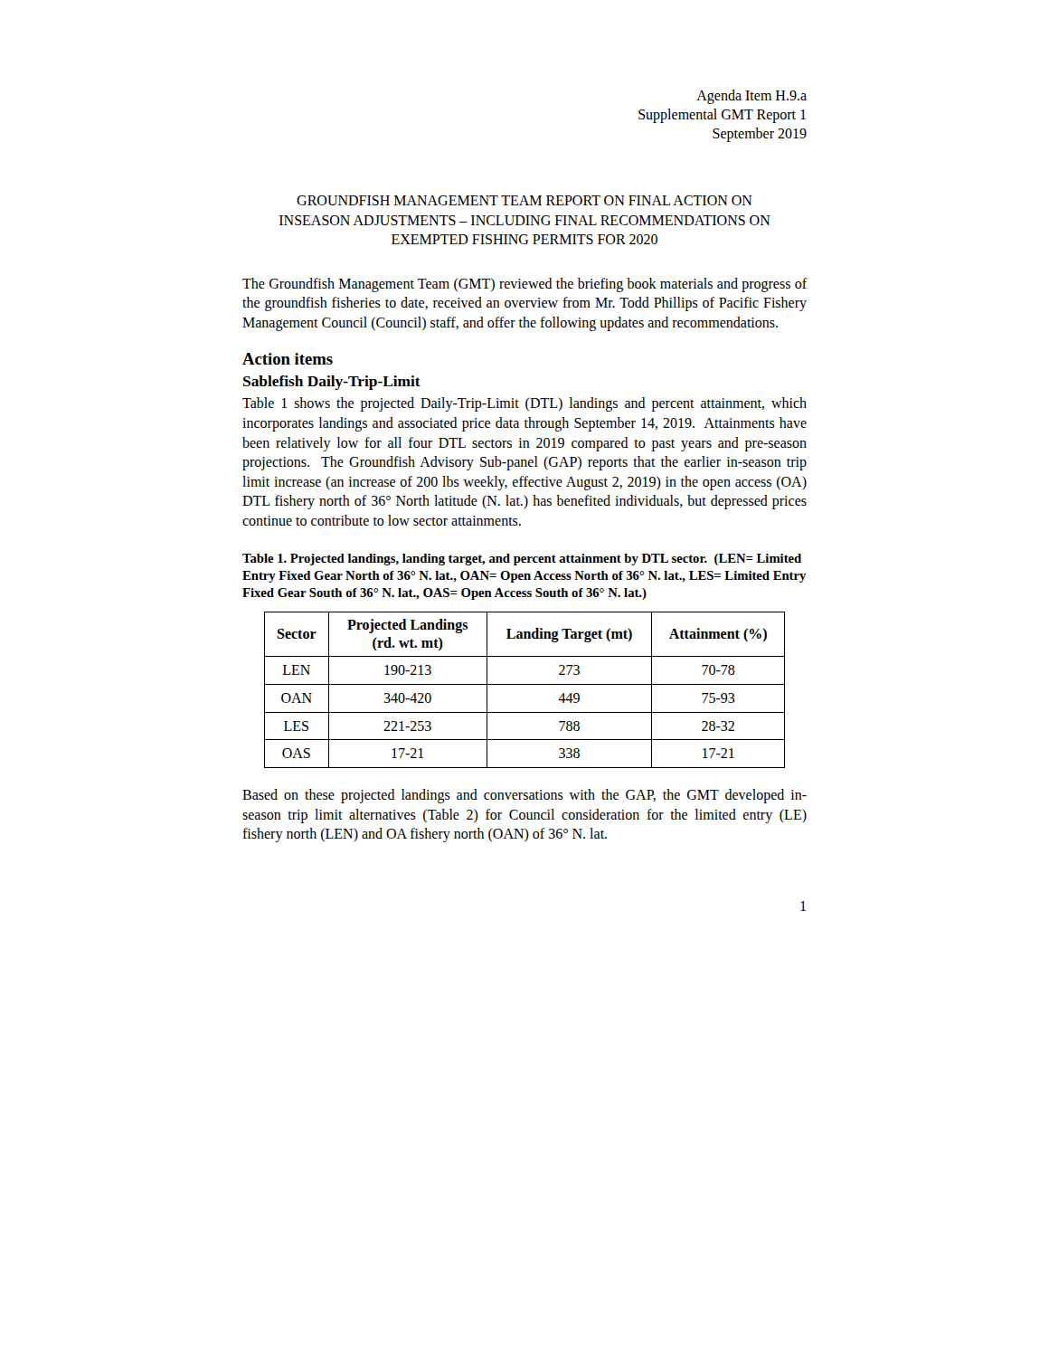Agenda Item H.9.a
Supplemental GMT Report 1
September 2019
GROUNDFISH MANAGEMENT TEAM REPORT ON FINAL ACTION ON
INSEASON ADJUSTMENTS – INCLUDING FINAL RECOMMENDATIONS ON
EXEMPTED FISHING PERMITS FOR 2020
The Groundfish Management Team (GMT) reviewed the briefing book materials and progress of the groundfish fisheries to date, received an overview from Mr. Todd Phillips of Pacific Fishery Management Council (Council) staff, and offer the following updates and recommendations.
Action items
Sablefish Daily-Trip-Limit
Table 1 shows the projected Daily-Trip-Limit (DTL) landings and percent attainment, which incorporates landings and associated price data through September 14, 2019. Attainments have been relatively low for all four DTL sectors in 2019 compared to past years and pre-season projections. The Groundfish Advisory Sub-panel (GAP) reports that the earlier in-season trip limit increase (an increase of 200 lbs weekly, effective August 2, 2019) in the open access (OA) DTL fishery north of 36° North latitude (N. lat.) has benefited individuals, but depressed prices continue to contribute to low sector attainments.
Table 1. Projected landings, landing target, and percent attainment by DTL sector. (LEN= Limited Entry Fixed Gear North of 36° N. lat., OAN= Open Access North of 36° N. lat., LES= Limited Entry Fixed Gear South of 36° N. lat., OAS= Open Access South of 36° N. lat.)
| Sector | Projected Landings (rd. wt. mt) | Landing Target (mt) | Attainment (%) |
| --- | --- | --- | --- |
| LEN | 190-213 | 273 | 70-78 |
| OAN | 340-420 | 449 | 75-93 |
| LES | 221-253 | 788 | 28-32 |
| OAS | 17-21 | 338 | 17-21 |
Based on these projected landings and conversations with the GAP, the GMT developed in-season trip limit alternatives (Table 2) for Council consideration for the limited entry (LE) fishery north (LEN) and OA fishery north (OAN) of 36° N. lat.
1